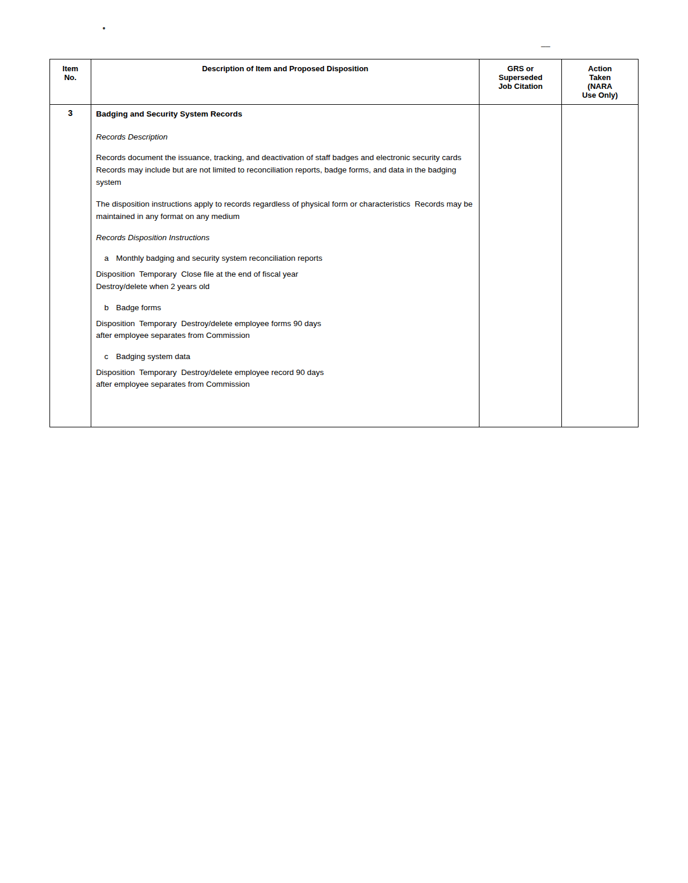• ––
| Item No. | Description of Item and Proposed Disposition | GRS or Superseded Job Citation | Action Taken (NARA Use Only) |
| --- | --- | --- | --- |
| 3 | Badging and Security System Records Records Description Records document the issuance, tracking, and deactivation of staff badges and electronic security cards Records may include but are not limited to reconciliation reports, badge forms, and data in the badging system The disposition instructions apply to records regardless of physical form or characteristics Records may be maintained in any format on any medium Records Disposition Instructions a Monthly badging and security system reconciliation reports Disposition Temporary Close file at the end of fiscal year Destroy/delete when 2 years old b Badge forms Disposition Temporary Destroy/delete employee forms 90 days after employee separates from Commission c Badging system data Disposition Temporary Destroy/delete employee record 90 days after employee separates from Commission | | |